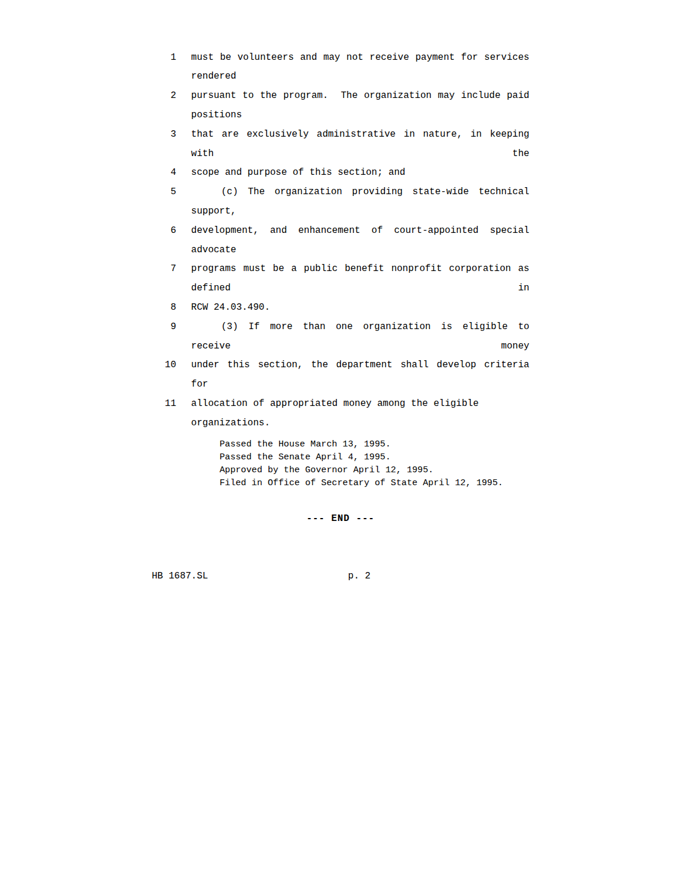1 must be volunteers and may not receive payment for services rendered
2 pursuant to the program. The organization may include paid positions
3 that are exclusively administrative in nature, in keeping with the
4 scope and purpose of this section; and
5 (c) The organization providing state-wide technical support,
6 development, and enhancement of court-appointed special advocate
7 programs must be a public benefit nonprofit corporation as defined in
8 RCW 24.03.490.
9 (3) If more than one organization is eligible to receive money
10 under this section, the department shall develop criteria for
11 allocation of appropriated money among the eligible organizations.
Passed the House March 13, 1995.
Passed the Senate April 4, 1995.
Approved by the Governor April 12, 1995.
Filed in Office of Secretary of State April 12, 1995.
--- END ---
HB 1687.SL
p. 2